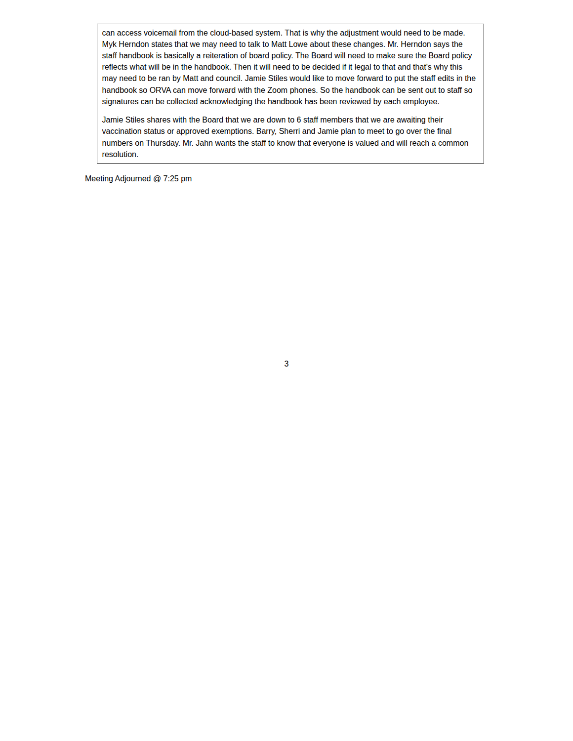can access voicemail from the cloud-based system. That is why the adjustment would need to be made. Myk Herndon states that we may need to talk to Matt Lowe about these changes. Mr. Herndon says the staff handbook is basically a reiteration of board policy. The Board will need to make sure the Board policy reflects what will be in the handbook. Then it will need to be decided if it legal to that and that's why this may need to be ran by Matt and council. Jamie Stiles would like to move forward to put the staff edits in the handbook so ORVA can move forward with the Zoom phones. So the handbook can be sent out to staff so signatures can be collected acknowledging the handbook has been reviewed by each employee.
Jamie Stiles shares with the Board that we are down to 6 staff members that we are awaiting their vaccination status or approved exemptions. Barry, Sherri and Jamie plan to meet to go over the final numbers on Thursday. Mr. Jahn wants the staff to know that everyone is valued and will reach a common resolution.
Meeting Adjourned @ 7:25 pm
3